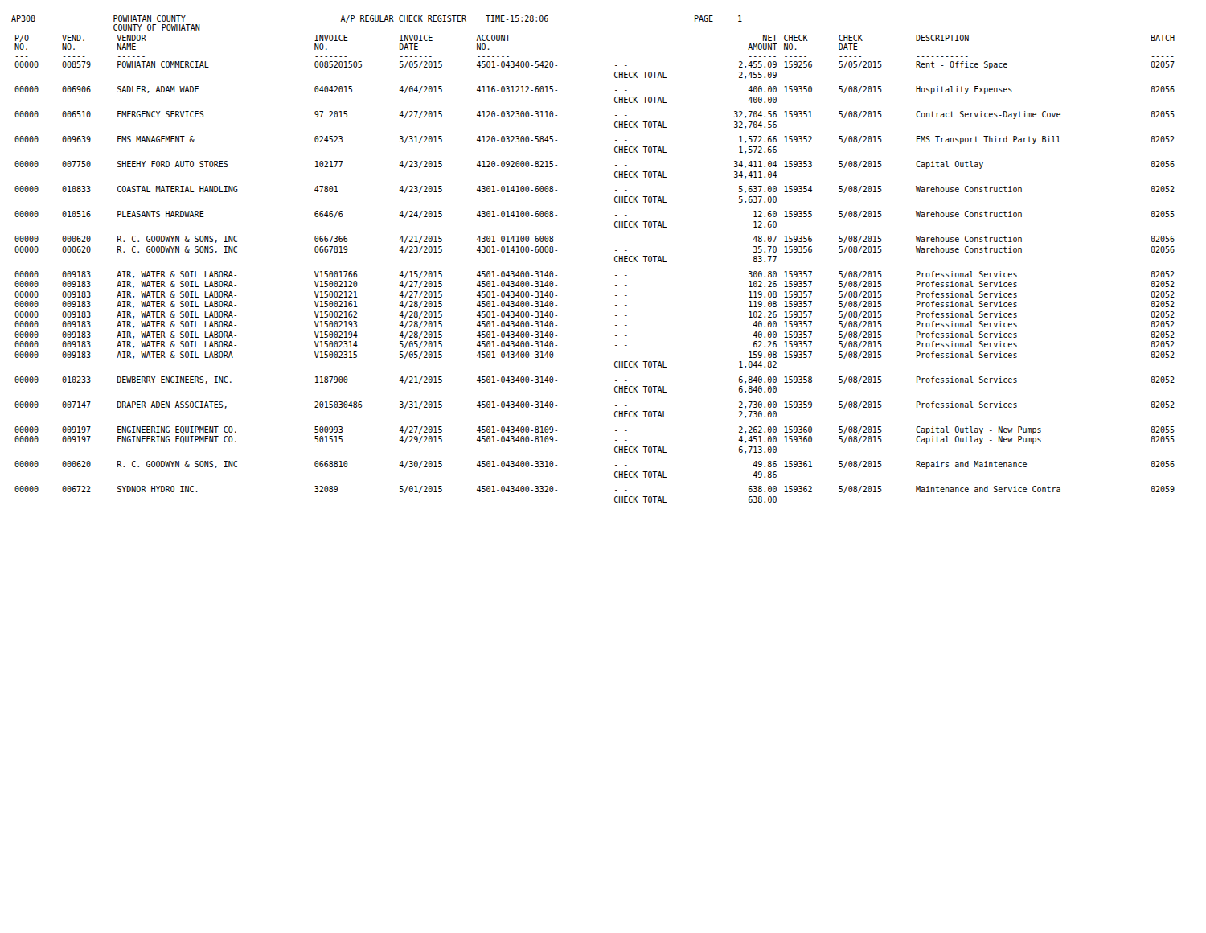AP308 POWHATAN COUNTY A/P REGULAR CHECK REGISTER TIME-15:28:06 PAGE 1 COUNTY OF POWHATAN
| P/O NO. | VEND. NO. | VENDOR NAME | INVOICE NO. | INVOICE DATE | ACCOUNT NO. | | NET AMOUNT | CHECK NO. | CHECK DATE | DESCRIPTION | BATCH |
| --- | --- | --- | --- | --- | --- | --- | --- | --- | --- | --- | --- |
| --- | ----- | ------ | ------- | ------- | ------- | | ------ | ----- | ----- | ----------- | ----- |
| 00000 | 008579 | POWHATAN COMMERCIAL | 0085201505 | 5/05/2015 | 4501-043400-5420- | - - | 2,455.09 | 159256 | 5/05/2015 | Rent - Office Space | 02057 |
| | | | | | | CHECK TOTAL | 2,455.09 | | | | |
| 00000 | 006906 | SADLER, ADAM WADE | 04042015 | 4/04/2015 | 4116-031212-6015- | - - | 400.00 | 159350 | 5/08/2015 | Hospitality Expenses | 02056 |
| | | | | | | CHECK TOTAL | 400.00 | | | | |
| 00000 | 006510 | EMERGENCY SERVICES | 97 2015 | 4/27/2015 | 4120-032300-3110- | - - | 32,704.56 | 159351 | 5/08/2015 | Contract Services-Daytime Cove | 02055 |
| | | | | | | CHECK TOTAL | 32,704.56 | | | | |
| 00000 | 009639 | EMS MANAGEMENT & | 024523 | 3/31/2015 | 4120-032300-5845- | - - | 1,572.66 | 159352 | 5/08/2015 | EMS Transport Third Party Bill | 02052 |
| | | | | | | CHECK TOTAL | 1,572.66 | | | | |
| 00000 | 007750 | SHEEHY FORD AUTO STORES | 102177 | 4/23/2015 | 4120-092000-8215- | - - | 34,411.04 | 159353 | 5/08/2015 | Capital Outlay | 02056 |
| | | | | | | CHECK TOTAL | 34,411.04 | | | | |
| 00000 | 010833 | COASTAL MATERIAL HANDLING | 47801 | 4/23/2015 | 4301-014100-6008- | - - | 5,637.00 | 159354 | 5/08/2015 | Warehouse Construction | 02052 |
| | | | | | | CHECK TOTAL | 5,637.00 | | | | |
| 00000 | 010516 | PLEASANTS HARDWARE | 6646/6 | 4/24/2015 | 4301-014100-6008- | - - | 12.60 | 159355 | 5/08/2015 | Warehouse Construction | 02055 |
| | | | | | | CHECK TOTAL | 12.60 | | | | |
| 00000 | 000620 | R. C. GOODWYN & SONS, INC | 0667366 | 4/21/2015 | 4301-014100-6008- | - - | 48.07 | 159356 | 5/08/2015 | Warehouse Construction | 02056 |
| 00000 | 000620 | R. C. GOODWYN & SONS, INC | 0667819 | 4/23/2015 | 4301-014100-6008- | - - | 35.70 | 159356 | 5/08/2015 | Warehouse Construction | 02056 |
| | | | | | | CHECK TOTAL | 83.77 | | | | |
| 00000 | 009183 | AIR, WATER & SOIL LABORA- | V15001766 | 4/15/2015 | 4501-043400-3140- | - - | 300.80 | 159357 | 5/08/2015 | Professional Services | 02052 |
| 00000 | 009183 | AIR, WATER & SOIL LABORA- | V15002120 | 4/27/2015 | 4501-043400-3140- | - - | 102.26 | 159357 | 5/08/2015 | Professional Services | 02052 |
| 00000 | 009183 | AIR, WATER & SOIL LABORA- | V15002121 | 4/27/2015 | 4501-043400-3140- | - - | 119.08 | 159357 | 5/08/2015 | Professional Services | 02052 |
| 00000 | 009183 | AIR, WATER & SOIL LABORA- | V15002161 | 4/28/2015 | 4501-043400-3140- | - - | 119.08 | 159357 | 5/08/2015 | Professional Services | 02052 |
| 00000 | 009183 | AIR, WATER & SOIL LABORA- | V15002162 | 4/28/2015 | 4501-043400-3140- | - - | 102.26 | 159357 | 5/08/2015 | Professional Services | 02052 |
| 00000 | 009183 | AIR, WATER & SOIL LABORA- | V15002193 | 4/28/2015 | 4501-043400-3140- | - - | 40.00 | 159357 | 5/08/2015 | Professional Services | 02052 |
| 00000 | 009183 | AIR, WATER & SOIL LABORA- | V15002194 | 4/28/2015 | 4501-043400-3140- | - - | 40.00 | 159357 | 5/08/2015 | Professional Services | 02052 |
| 00000 | 009183 | AIR, WATER & SOIL LABORA- | V15002314 | 5/05/2015 | 4501-043400-3140- | - - | 62.26 | 159357 | 5/08/2015 | Professional Services | 02052 |
| 00000 | 009183 | AIR, WATER & SOIL LABORA- | V15002315 | 5/05/2015 | 4501-043400-3140- | - - | 159.08 | 159357 | 5/08/2015 | Professional Services | 02052 |
| | | | | | | CHECK TOTAL | 1,044.82 | | | | |
| 00000 | 010233 | DEWBERRY ENGINEERS, INC. | 1187900 | 4/21/2015 | 4501-043400-3140- | - - | 6,840.00 | 159358 | 5/08/2015 | Professional Services | 02052 |
| | | | | | | CHECK TOTAL | 6,840.00 | | | | |
| 00000 | 007147 | DRAPER ADEN ASSOCIATES, | 2015030486 | 3/31/2015 | 4501-043400-3140- | - - | 2,730.00 | 159359 | 5/08/2015 | Professional Services | 02052 |
| | | | | | | CHECK TOTAL | 2,730.00 | | | | |
| 00000 | 009197 | ENGINEERING EQUIPMENT CO. | 500993 | 4/27/2015 | 4501-043400-8109- | - - | 2,262.00 | 159360 | 5/08/2015 | Capital Outlay - New Pumps | 02055 |
| 00000 | 009197 | ENGINEERING EQUIPMENT CO. | 501515 | 4/29/2015 | 4501-043400-8109- | - - | 4,451.00 | 159360 | 5/08/2015 | Capital Outlay - New Pumps | 02055 |
| | | | | | | CHECK TOTAL | 6,713.00 | | | | |
| 00000 | 000620 | R. C. GOODWYN & SONS, INC | 0668810 | 4/30/2015 | 4501-043400-3310- | - - | 49.86 | 159361 | 5/08/2015 | Repairs and Maintenance | 02056 |
| | | | | | | CHECK TOTAL | 49.86 | | | | |
| 00000 | 006722 | SYDNOR HYDRO INC. | 32089 | 5/01/2015 | 4501-043400-3320- | - - | 638.00 | 159362 | 5/08/2015 | Maintenance and Service Contra | 02059 |
| | | | | | | CHECK TOTAL | 638.00 | | | | |